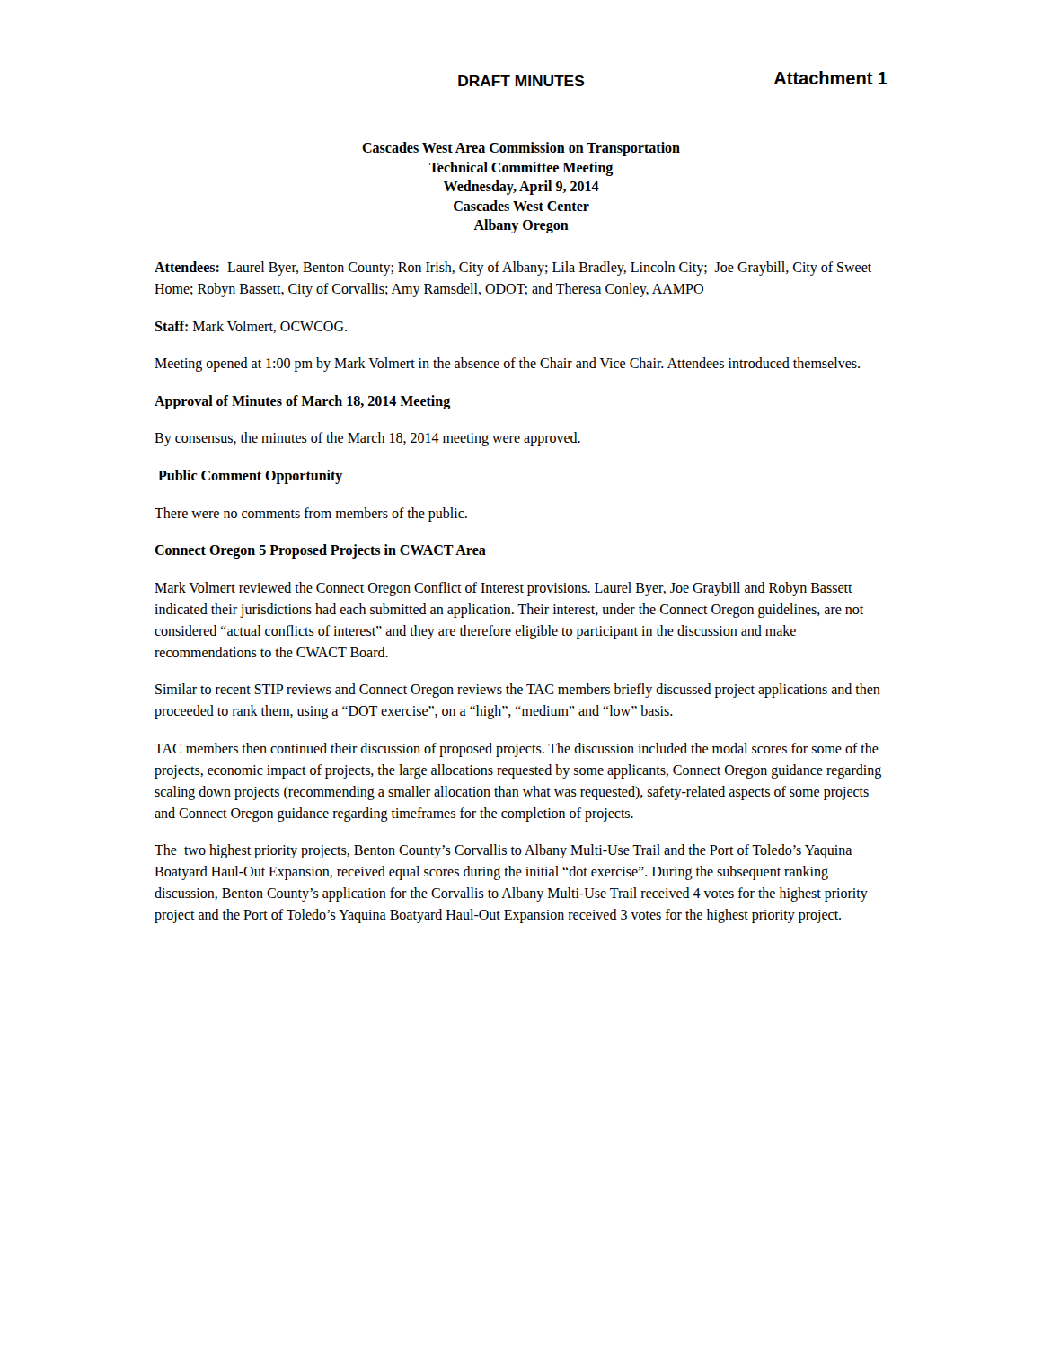Attachment 1
DRAFT MINUTES
Cascades West Area Commission on Transportation
Technical Committee Meeting
Wednesday, April 9, 2014
Cascades West Center
Albany Oregon
Attendees: Laurel Byer, Benton County; Ron Irish, City of Albany; Lila Bradley, Lincoln City; Joe Graybill, City of Sweet Home; Robyn Bassett, City of Corvallis; Amy Ramsdell, ODOT; and Theresa Conley, AAMPO
Staff: Mark Volmert, OCWCOG.
Meeting opened at 1:00 pm by Mark Volmert in the absence of the Chair and Vice Chair. Attendees introduced themselves.
Approval of Minutes of March 18, 2014 Meeting
By consensus, the minutes of the March 18, 2014 meeting were approved.
Public Comment Opportunity
There were no comments from members of the public.
Connect Oregon 5 Proposed Projects in CWACT Area
Mark Volmert reviewed the Connect Oregon Conflict of Interest provisions. Laurel Byer, Joe Graybill and Robyn Bassett indicated their jurisdictions had each submitted an application. Their interest, under the Connect Oregon guidelines, are not considered “actual conflicts of interest” and they are therefore eligible to participant in the discussion and make recommendations to the CWACT Board.
Similar to recent STIP reviews and Connect Oregon reviews the TAC members briefly discussed project applications and then proceeded to rank them, using a “DOT exercise”, on a “high”, “medium” and “low” basis.
TAC members then continued their discussion of proposed projects. The discussion included the modal scores for some of the projects, economic impact of projects, the large allocations requested by some applicants, Connect Oregon guidance regarding scaling down projects (recommending a smaller allocation than what was requested), safety-related aspects of some projects and Connect Oregon guidance regarding timeframes for the completion of projects.
The two highest priority projects, Benton County’s Corvallis to Albany Multi-Use Trail and the Port of Toledo’s Yaquina Boatyard Haul-Out Expansion, received equal scores during the initial “dot exercise”. During the subsequent ranking discussion, Benton County’s application for the Corvallis to Albany Multi-Use Trail received 4 votes for the highest priority project and the Port of Toledo’s Yaquina Boatyard Haul-Out Expansion received 3 votes for the highest priority project.